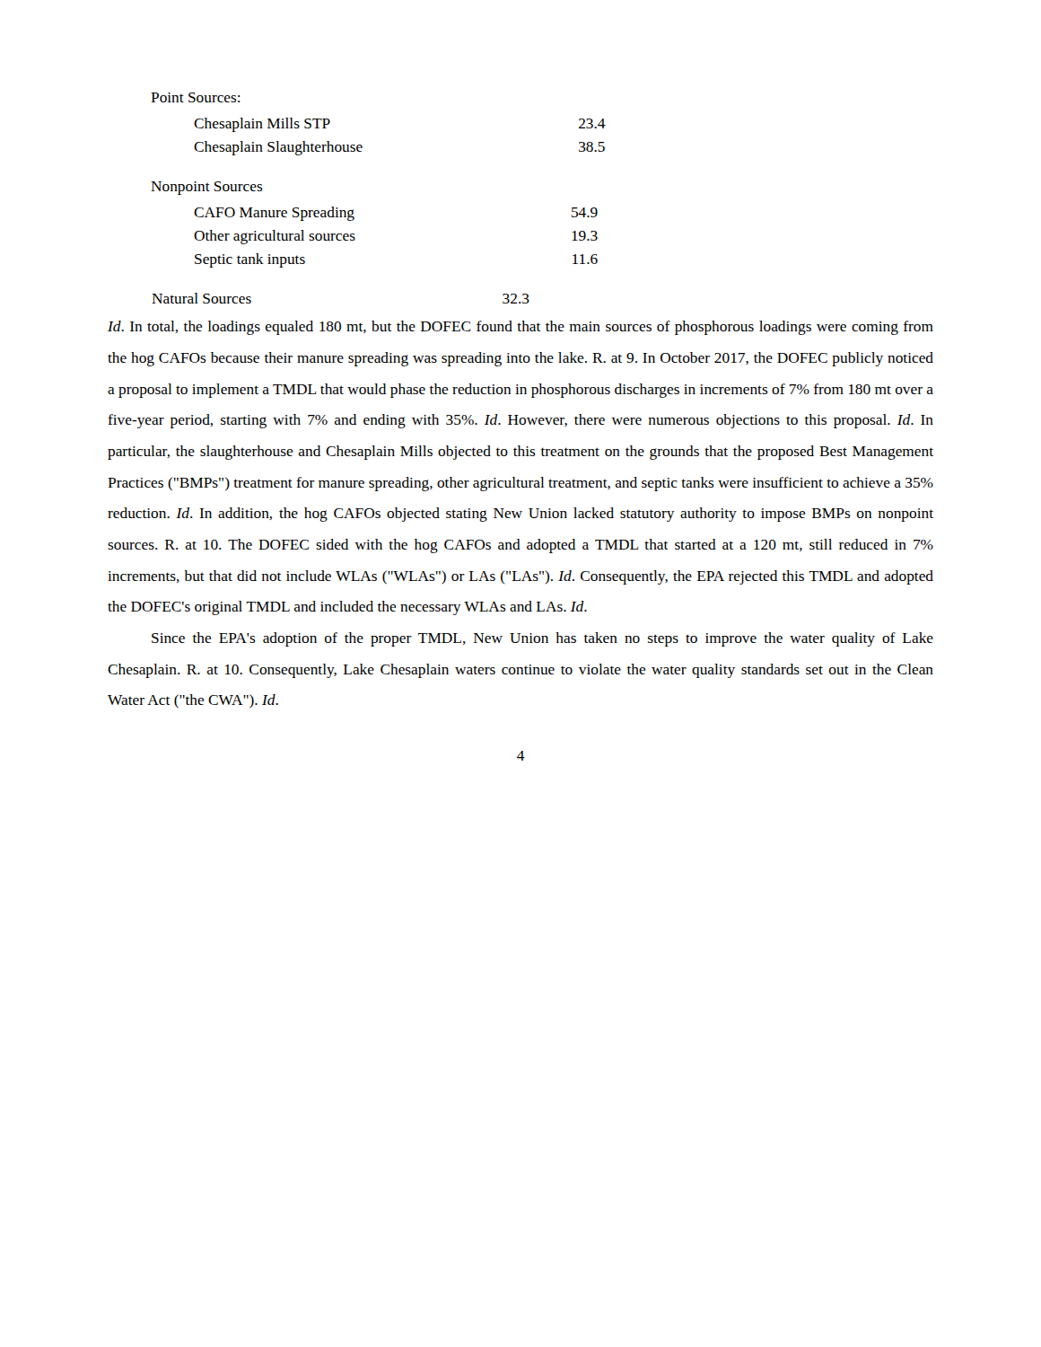Point Sources:
| Chesaplain Mills STP | 23.4 |
| Chesaplain Slaughterhouse | 38.5 |
Nonpoint Sources
| CAFO Manure Spreading | 54.9 |
| Other agricultural sources | 19.3 |
| Septic tank inputs | 11.6 |
| Natural Sources | 32.3 |
Id. In total, the loadings equaled 180 mt, but the DOFEC found that the main sources of phosphorous loadings were coming from the hog CAFOs because their manure spreading was spreading into the lake. R. at 9. In October 2017, the DOFEC publicly noticed a proposal to implement a TMDL that would phase the reduction in phosphorous discharges in increments of 7% from 180 mt over a five-year period, starting with 7% and ending with 35%. Id. However, there were numerous objections to this proposal. Id. In particular, the slaughterhouse and Chesaplain Mills objected to this treatment on the grounds that the proposed Best Management Practices ("BMPs") treatment for manure spreading, other agricultural treatment, and septic tanks were insufficient to achieve a 35% reduction. Id. In addition, the hog CAFOs objected stating New Union lacked statutory authority to impose BMPs on nonpoint sources. R. at 10. The DOFEC sided with the hog CAFOs and adopted a TMDL that started at a 120 mt, still reduced in 7% increments, but that did not include WLAs ("WLAs") or LAs ("LAs"). Id. Consequently, the EPA rejected this TMDL and adopted the DOFEC's original TMDL and included the necessary WLAs and LAs. Id.
Since the EPA's adoption of the proper TMDL, New Union has taken no steps to improve the water quality of Lake Chesaplain. R. at 10. Consequently, Lake Chesaplain waters continue to violate the water quality standards set out in the Clean Water Act ("the CWA"). Id.
4